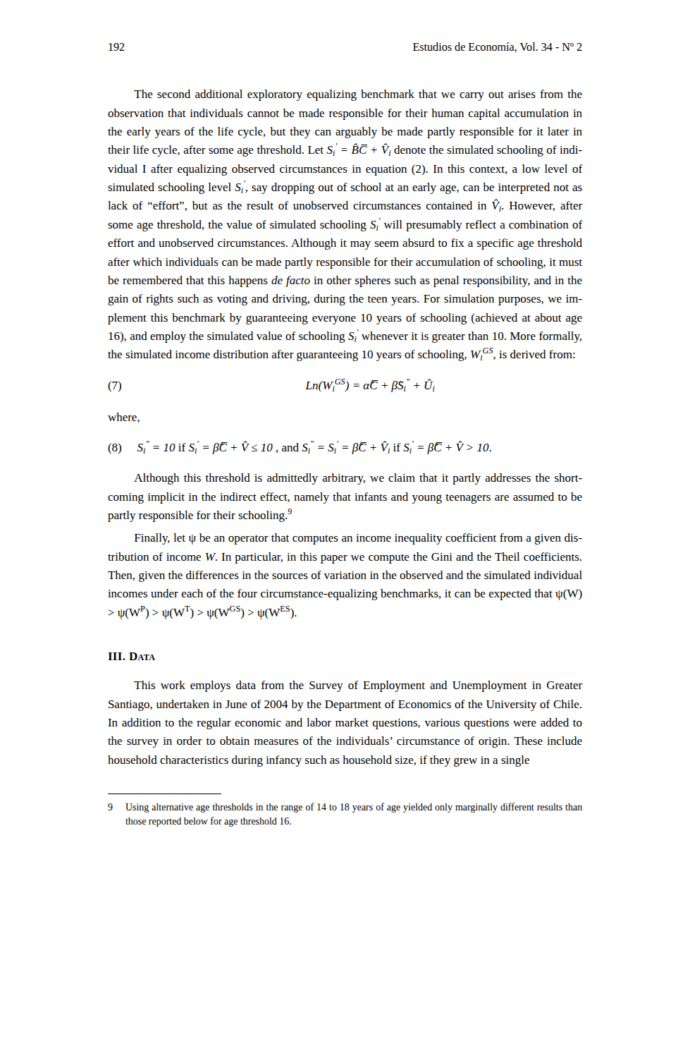192 Estudios de Economía, Vol. 34 - Nº 2
The second additional exploratory equalizing benchmark that we carry out arises from the observation that individuals cannot be made responsible for their human capital accumulation in the early years of the life cycle, but they can arguably be made partly responsible for it later in their life cycle, after some age threshold. Let Si' = B̂C̅ + V̂i denote the simulated schooling of individual I after equalizing observed circumstances in equation (2). In this context, a low level of simulated schooling level Si', say dropping out of school at an early age, can be interpreted not as lack of “effort”, but as the result of unobserved circumstances contained in V̂i. However, after some age threshold, the value of simulated schooling Si' will presumably reflect a combination of effort and unobserved circumstances. Although it may seem absurd to fix a specific age threshold after which individuals can be made partly responsible for their accumulation of schooling, it must be remembered that this happens de facto in other spheres such as penal responsibility, and in the gain of rights such as voting and driving, during the teen years. For simulation purposes, we implement this benchmark by guaranteeing everyone 10 years of schooling (achieved at about age 16), and employ the simulated value of schooling Si' whenever it is greater than 10. More formally, the simulated income distribution after guaranteeing 10 years of schooling, WiGS, is derived from:
(7)
Ln(WiGS) = α̂C̅ + β̂Si" + Ûi
where,
(8) Si" = 10 if Si' = β̂C̅ + V̂ ≤ 10 , and Si" = Si' = β̂C̅ + V̂i if Si' = β̂C̅ + V̂ > 10.
Although this threshold is admittedly arbitrary, we claim that it partly addresses the shortcoming implicit in the indirect effect, namely that infants and young teenagers are assumed to be partly responsible for their schooling.9
Finally, let ψ be an operator that computes an income inequality coefficient from a given distribution of income W. In particular, in this paper we compute the Gini and the Theil coefficients. Then, given the differences in the sources of variation in the observed and the simulated individual incomes under each of the four circumstance-equalizing benchmarks, it can be expected that ψ(W) > ψ(WP) > ψ(WT) > ψ(WGS) > ψ(WES).
III. Data
This work employs data from the Survey of Employment and Unemployment in Greater Santiago, undertaken in June of 2004 by the Department of Economics of the University of Chile. In addition to the regular economic and labor market questions, various questions were added to the survey in order to obtain measures of the individuals’ circumstance of origin. These include household characteristics during infancy such as household size, if they grew in a single
9
Using alternative age thresholds in the range of 14 to 18 years of age yielded only marginally different results than those reported below for age threshold 16.